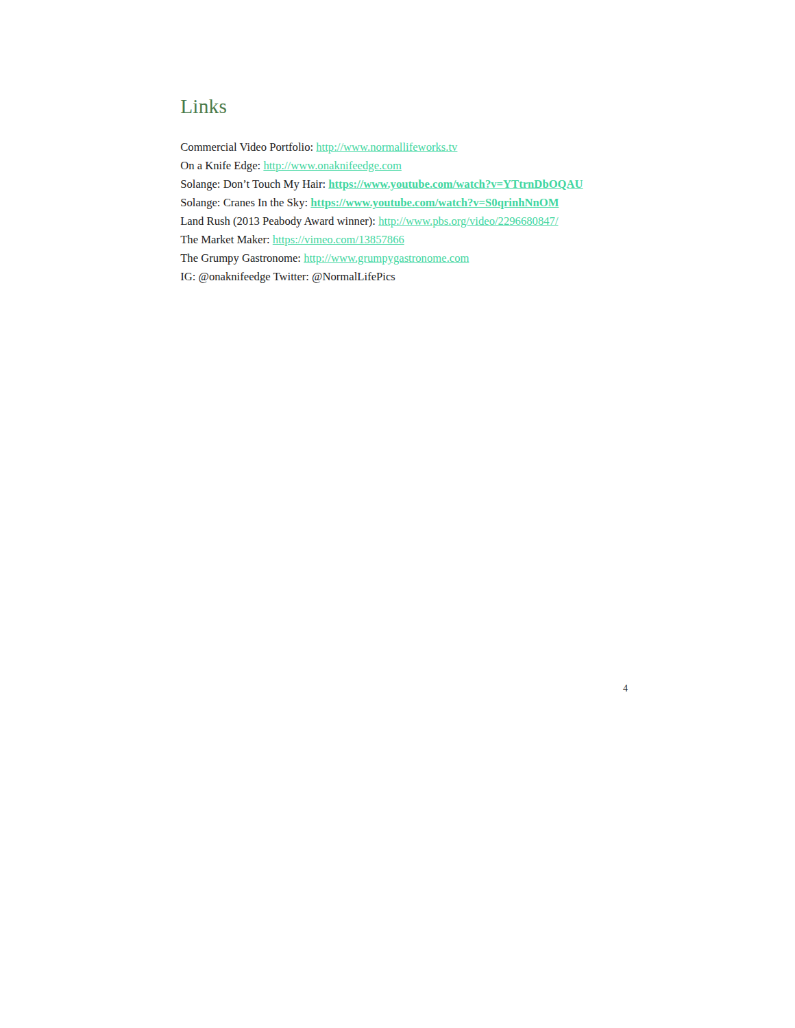Links
Commercial Video Portfolio: http://www.normallifeworks.tv
On a Knife Edge: http://www.onaknifeedge.com
Solange: Don’t Touch My Hair: https://www.youtube.com/watch?v=YTtrnDbOQAU
Solange: Cranes In the Sky: https://www.youtube.com/watch?v=S0qrinhNnOM
Land Rush (2013 Peabody Award winner): http://www.pbs.org/video/2296680847/
The Market Maker: https://vimeo.com/13857866
The Grumpy Gastronome: http://www.grumpygastronome.com
IG: @onaknifeedge Twitter: @NormalLifePics
4